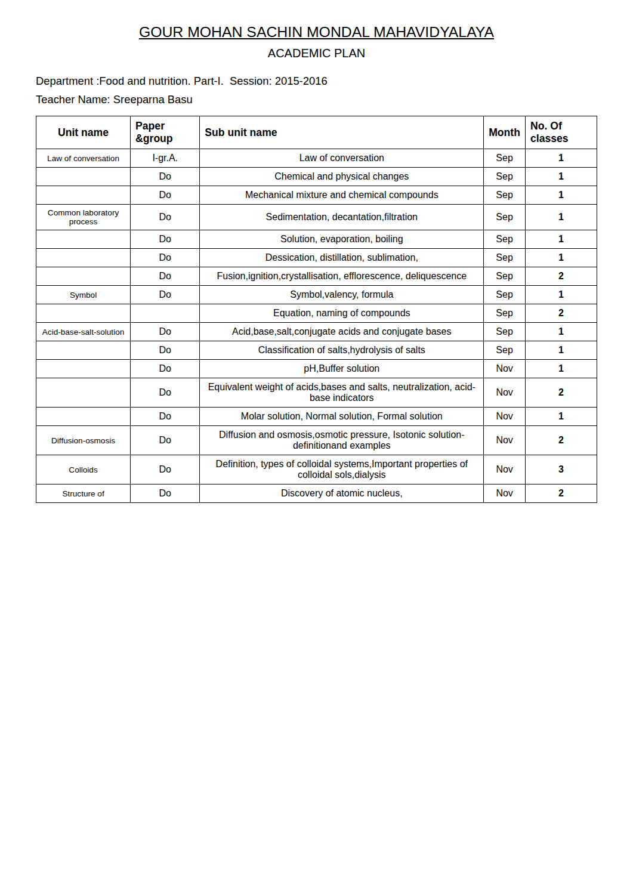GOUR MOHAN SACHIN MONDAL MAHAVIDYALAYA
ACADEMIC PLAN
Department :Food and nutrition. Part-I. Session: 2015-2016
Teacher Name: Sreeparna Basu
| Unit name | Paper &group | Sub unit name | Month | No. Of classes |
| --- | --- | --- | --- | --- |
| Law of conversation | I-gr.A. | Law of conversation | Sep | 1 |
| | Do | Chemical and physical changes | Sep | 1 |
| | Do | Mechanical mixture and chemical compounds | Sep | 1 |
| Common laboratory process | Do | Sedimentation, decantation,filtration | Sep | 1 |
| | Do | Solution, evaporation, boiling | Sep | 1 |
| | Do | Dessication, distillation, sublimation, | Sep | 1 |
| | Do | Fusion,ignition,crystallisation, efflorescence, deliquescence | Sep | 2 |
| Symbol | Do | Symbol,valency, formula | Sep | 1 |
| | | Equation, naming of compounds | Sep | 2 |
| Acid-base-salt-solution | Do | Acid,base,salt,conjugate acids and conjugate bases | Sep | 1 |
| | Do | Classification of salts,hydrolysis of salts | Sep | 1 |
| | Do | pH,Buffer solution | Nov | 1 |
| | Do | Equivalent weight of acids,bases and salts, neutralization, acid-base indicators | Nov | 2 |
| | Do | Molar solution, Normal solution, Formal solution | Nov | 1 |
| Diffusion-osmosis | Do | Diffusion and osmosis,osmotic pressure, Isotonic solution-definitionand examples | Nov | 2 |
| Colloids | Do | Definition, types of colloidal systems,Important properties of colloidal sols,dialysis | Nov | 3 |
| Structure of | Do | Discovery of atomic nucleus, | Nov | 2 |